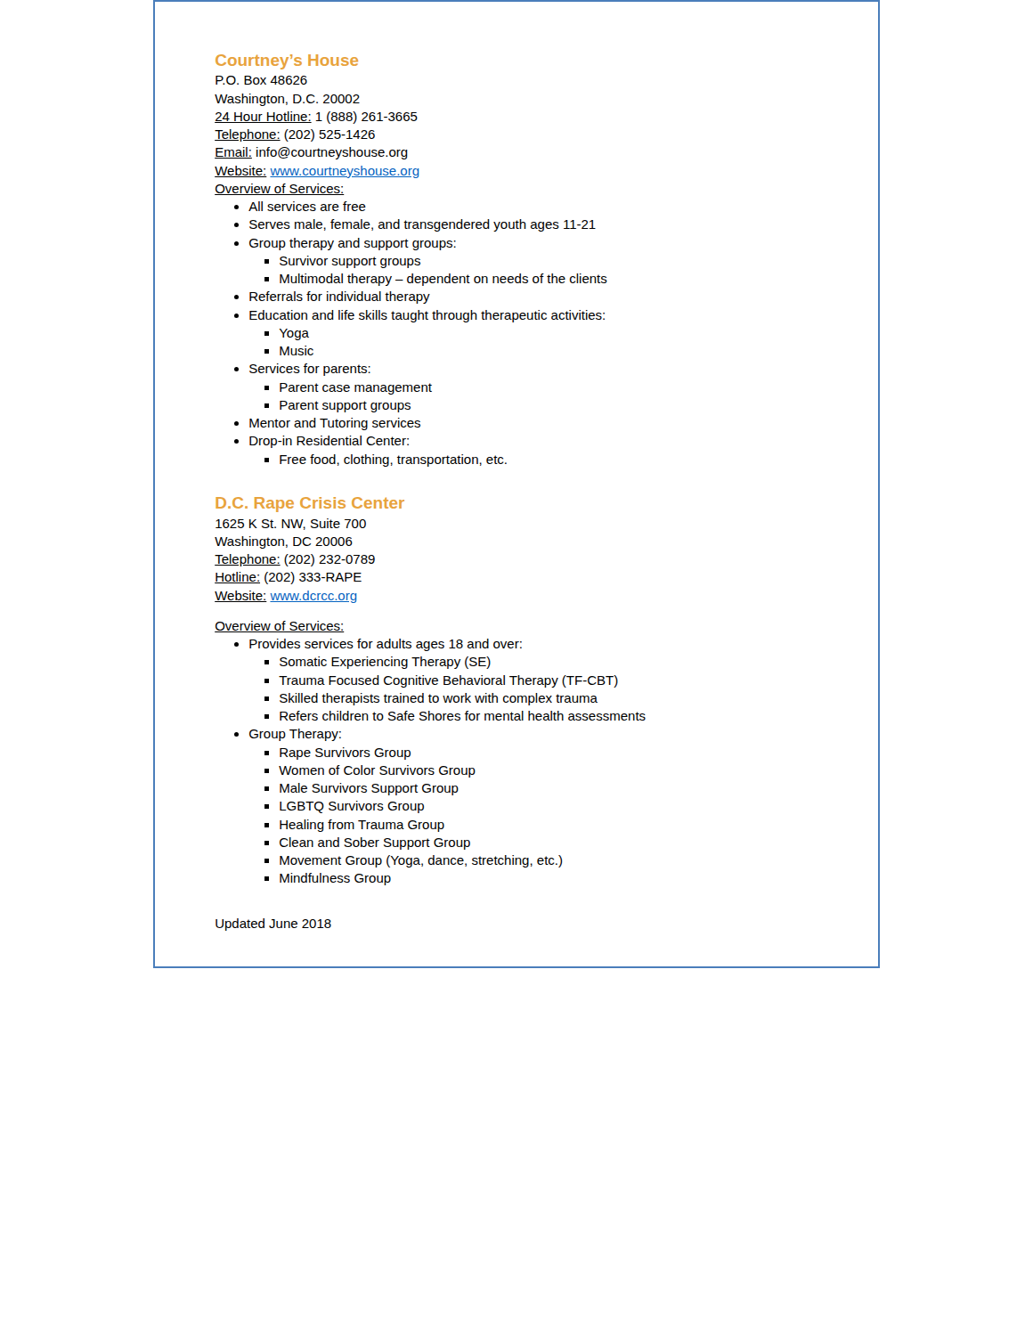Courtney’s House
P.O. Box 48626
Washington, D.C. 20002
24 Hour Hotline: 1 (888) 261-3665
Telephone: (202) 525-1426
Email: info@courtneyshouse.org
Website: www.courtneyshouse.org
Overview of Services:
All services are free
Serves male, female, and transgendered youth ages 11-21
Group therapy and support groups:
Survivor support groups
Multimodal therapy – dependent on needs of the clients
Referrals for individual therapy
Education and life skills taught through therapeutic activities:
Yoga
Music
Services for parents:
Parent case management
Parent support groups
Mentor and Tutoring services
Drop-in Residential Center:
Free food, clothing, transportation, etc.
D.C. Rape Crisis Center
1625 K St. NW, Suite 700
Washington, DC 20006
Telephone: (202) 232-0789
Hotline: (202) 333-RAPE
Website: www.dcrcc.org
Overview of Services:
Provides services for adults ages 18 and over:
Somatic Experiencing Therapy (SE)
Trauma Focused Cognitive Behavioral Therapy (TF-CBT)
Skilled therapists trained to work with complex trauma
Refers children to Safe Shores for mental health assessments
Group Therapy:
Rape Survivors Group
Women of Color Survivors Group
Male Survivors Support Group
LGBTQ Survivors Group
Healing from Trauma Group
Clean and Sober Support Group
Movement Group (Yoga, dance, stretching, etc.)
Mindfulness Group
Updated June 2018